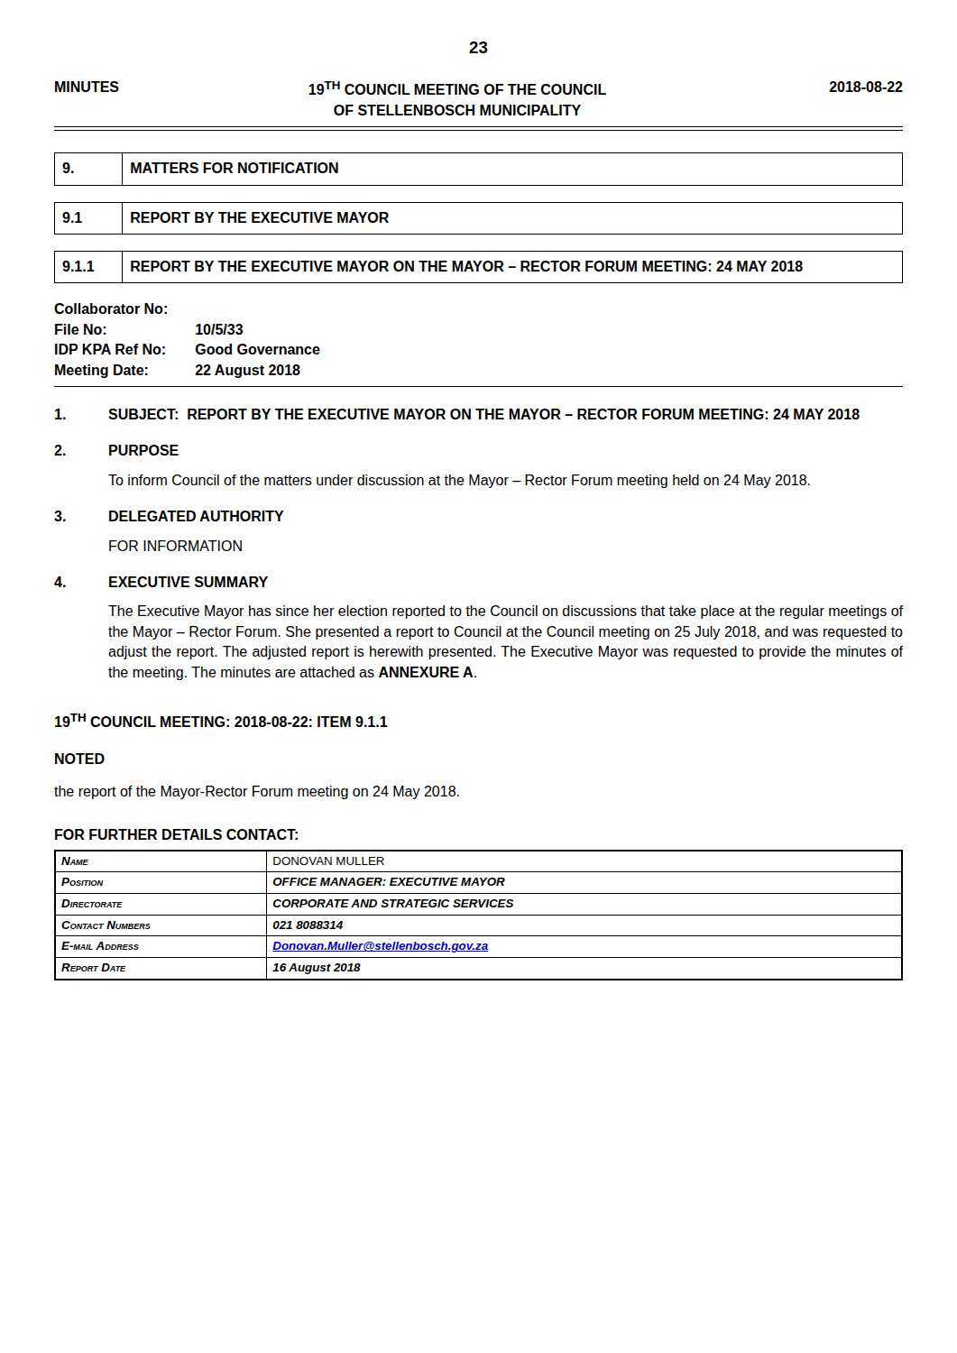23
MINUTES
19TH COUNCIL MEETING OF THE COUNCIL
OF STELLENBOSCH MUNICIPALITY
2018-08-22
| 9. | MATTERS FOR NOTIFICATION |
| 9.1 | REPORT BY THE EXECUTIVE MAYOR |
| 9.1.1 | REPORT BY THE EXECUTIVE MAYOR ON THE MAYOR – RECTOR FORUM MEETING: 24 MAY 2018 |
| Collaborator No: | |
| File No: | 10/5/33 |
| IDP KPA Ref No: | Good Governance |
| Meeting Date: | 22 August 2018 |
1.
SUBJECT: REPORT BY THE EXECUTIVE MAYOR ON THE MAYOR – RECTOR FORUM MEETING: 24 MAY 2018
2.
PURPOSE
To inform Council of the matters under discussion at the Mayor – Rector Forum meeting held on 24 May 2018.
3.
DELEGATED AUTHORITY
FOR INFORMATION
4.
EXECUTIVE SUMMARY
The Executive Mayor has since her election reported to the Council on discussions that take place at the regular meetings of the Mayor – Rector Forum. She presented a report to Council at the Council meeting on 25 July 2018, and was requested to adjust the report. The adjusted report is herewith presented. The Executive Mayor was requested to provide the minutes of the meeting. The minutes are attached as ANNEXURE A.
19TH COUNCIL MEETING: 2018-08-22: ITEM 9.1.1
NOTED
the report of the Mayor-Rector Forum meeting on 24 May 2018.
FOR FURTHER DETAILS CONTACT:
| Name | DONOVAN MULLER |
| Position | OFFICE MANAGER: EXECUTIVE MAYOR |
| Directorate | CORPORATE AND STRATEGIC SERVICES |
| Contact Numbers | 021 8088314 |
| E-mail Address | Donovan.Muller@stellenbosch.gov.za |
| Report Date | 16 August 2018 |